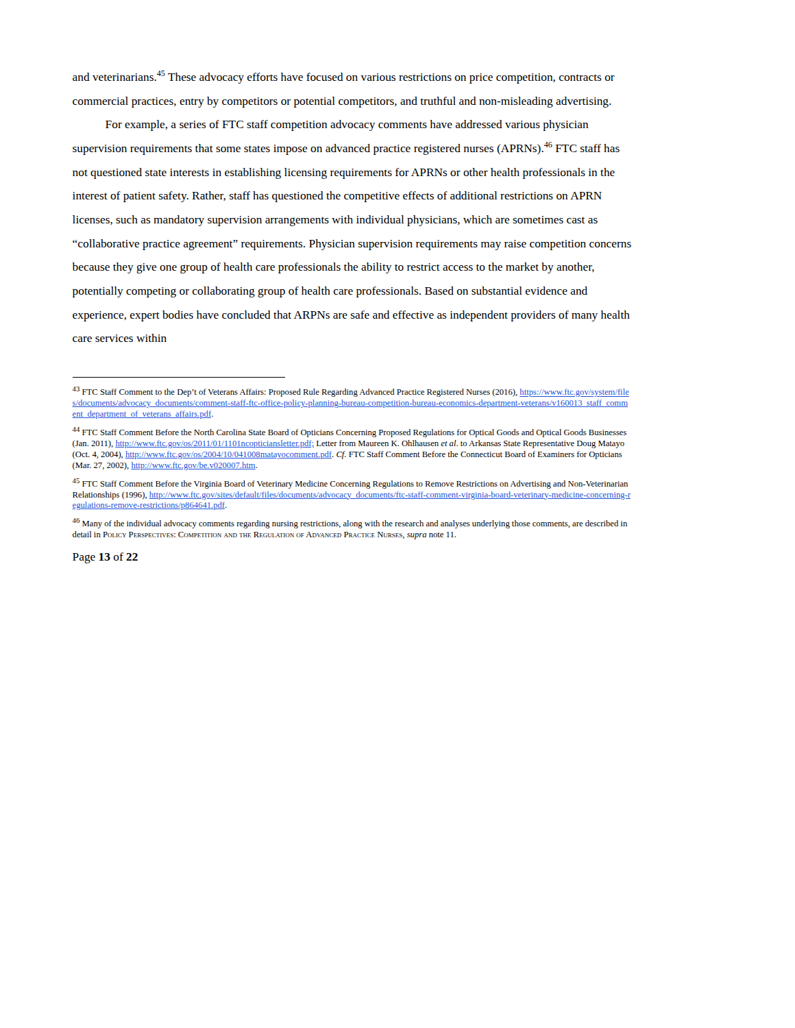and veterinarians.45 These advocacy efforts have focused on various restrictions on price competition, contracts or commercial practices, entry by competitors or potential competitors, and truthful and non-misleading advertising.
For example, a series of FTC staff competition advocacy comments have addressed various physician supervision requirements that some states impose on advanced practice registered nurses (APRNs).46 FTC staff has not questioned state interests in establishing licensing requirements for APRNs or other health professionals in the interest of patient safety. Rather, staff has questioned the competitive effects of additional restrictions on APRN licenses, such as mandatory supervision arrangements with individual physicians, which are sometimes cast as “collaborative practice agreement” requirements. Physician supervision requirements may raise competition concerns because they give one group of health care professionals the ability to restrict access to the market by another, potentially competing or collaborating group of health care professionals. Based on substantial evidence and experience, expert bodies have concluded that ARPNs are safe and effective as independent providers of many health care services within
43 FTC Staff Comment to the Dep’t of Veterans Affairs: Proposed Rule Regarding Advanced Practice Registered Nurses (2016), https://www.ftc.gov/system/files/documents/advocacy_documents/comment-staff-ftc-office-policy-planning-bureau-competition-bureau-economics-department-veterans/v160013_staff_comment_department_of_veterans_affairs.pdf.
44 FTC Staff Comment Before the North Carolina State Board of Opticians Concerning Proposed Regulations for Optical Goods and Optical Goods Businesses (Jan. 2011), http://www.ftc.gov/os/2011/01/1101ncopticiansletter.pdf; Letter from Maureen K. Ohlhausen et al. to Arkansas State Representative Doug Matayo (Oct. 4, 2004), http://www.ftc.gov/os/2004/10/041008matayocomment.pdf. Cf. FTC Staff Comment Before the Connecticut Board of Examiners for Opticians (Mar. 27, 2002), http://www.ftc.gov/be.v020007.htm.
45 FTC Staff Comment Before the Virginia Board of Veterinary Medicine Concerning Regulations to Remove Restrictions on Advertising and Non-Veterinarian Relationships (1996), http://www.ftc.gov/sites/default/files/documents/advocacy_documents/ftc-staff-comment-virginia-board-veterinary-medicine-concerning-regulations-remove-restrictions/p864641.pdf.
46 Many of the individual advocacy comments regarding nursing restrictions, along with the research and analyses underlying those comments, are described in detail in Policy Perspectives: Competition and the Regulation of Advanced Practice Nurses, supra note 11.
Page 13 of 22